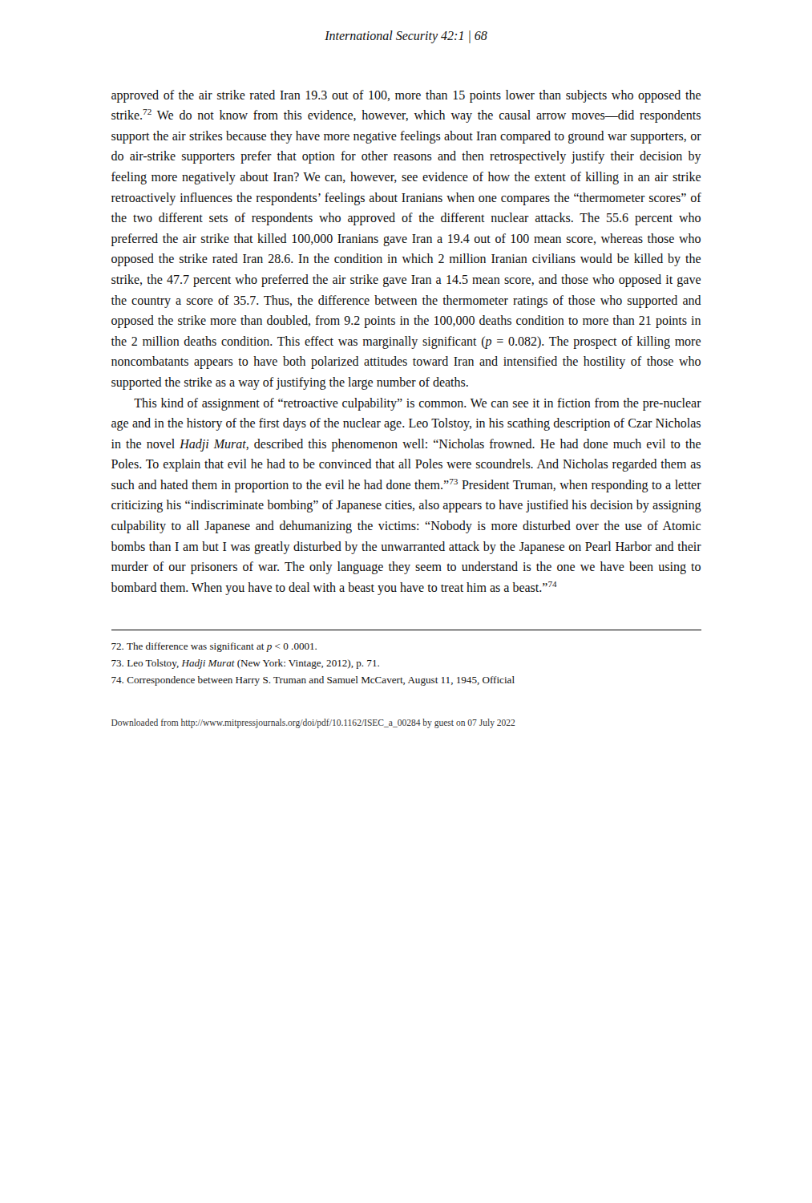International Security 42:1 | 68
approved of the air strike rated Iran 19.3 out of 100, more than 15 points lower than subjects who opposed the strike.72 We do not know from this evidence, however, which way the causal arrow moves—did respondents support the air strikes because they have more negative feelings about Iran compared to ground war supporters, or do air-strike supporters prefer that option for other reasons and then retrospectively justify their decision by feeling more negatively about Iran? We can, however, see evidence of how the extent of killing in an air strike retroactively influences the respondents’ feelings about Iranians when one compares the “thermometer scores” of the two different sets of respondents who approved of the different nuclear attacks. The 55.6 percent who preferred the air strike that killed 100,000 Iranians gave Iran a 19.4 out of 100 mean score, whereas those who opposed the strike rated Iran 28.6. In the condition in which 2 million Iranian civilians would be killed by the strike, the 47.7 percent who preferred the air strike gave Iran a 14.5 mean score, and those who opposed it gave the country a score of 35.7. Thus, the difference between the thermometer ratings of those who supported and opposed the strike more than doubled, from 9.2 points in the 100,000 deaths condition to more than 21 points in the 2 million deaths condition. This effect was marginally significant (p = 0.082). The prospect of killing more noncombatants appears to have both polarized attitudes toward Iran and intensified the hostility of those who supported the strike as a way of justifying the large number of deaths.
This kind of assignment of “retroactive culpability” is common. We can see it in fiction from the pre-nuclear age and in the history of the first days of the nuclear age. Leo Tolstoy, in his scathing description of Czar Nicholas in the novel Hadji Murat, described this phenomenon well: “Nicholas frowned. He had done much evil to the Poles. To explain that evil he had to be convinced that all Poles were scoundrels. And Nicholas regarded them as such and hated them in proportion to the evil he had done them.”73 President Truman, when responding to a letter criticizing his “indiscriminate bombing” of Japanese cities, also appears to have justified his decision by assigning culpability to all Japanese and dehumanizing the victims: “Nobody is more disturbed over the use of Atomic bombs than I am but I was greatly disturbed by the unwarranted attack by the Japanese on Pearl Harbor and their murder of our prisoners of war. The only language they seem to understand is the one we have been using to bombard them. When you have to deal with a beast you have to treat him as a beast.”74
72. The difference was significant at p < 0 .0001.
73. Leo Tolstoy, Hadji Murat (New York: Vintage, 2012), p. 71.
74. Correspondence between Harry S. Truman and Samuel McCavert, August 11, 1945, Official
Downloaded from http://www.mitpressjournals.org/doi/pdf/10.1162/ISEC_a_00284 by guest on 07 July 2022